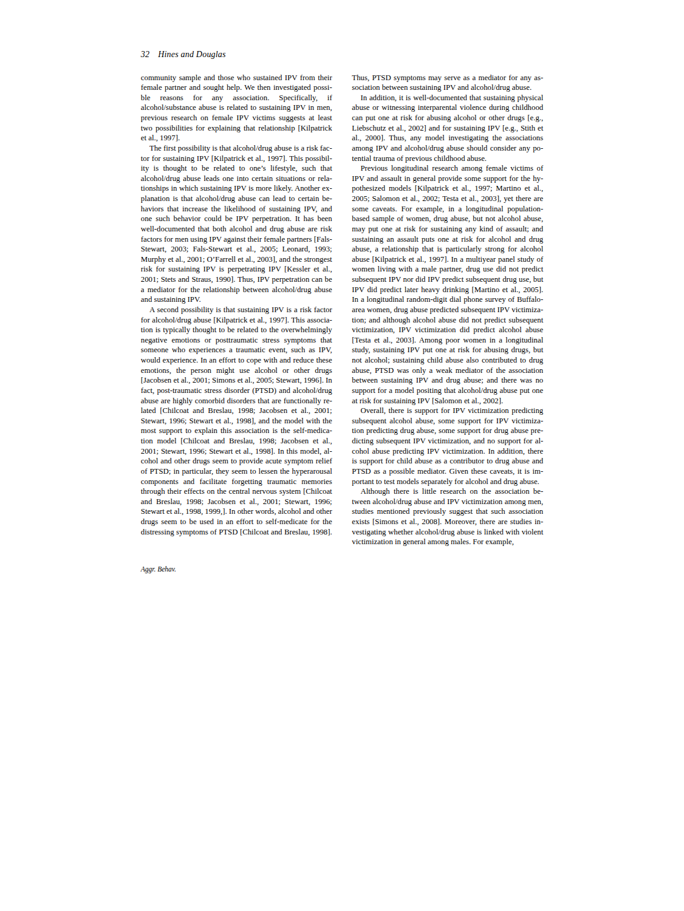32 Hines and Douglas
community sample and those who sustained IPV from their female partner and sought help. We then investigated possible reasons for any association. Specifically, if alcohol/substance abuse is related to sustaining IPV in men, previous research on female IPV victims suggests at least two possibilities for explaining that relationship [Kilpatrick et al., 1997].
The first possibility is that alcohol/drug abuse is a risk factor for sustaining IPV [Kilpatrick et al., 1997]. This possibility is thought to be related to one’s lifestyle, such that alcohol/drug abuse leads one into certain situations or relationships in which sustaining IPV is more likely. Another explanation is that alcohol/drug abuse can lead to certain behaviors that increase the likelihood of sustaining IPV, and one such behavior could be IPV perpetration. It has been well-documented that both alcohol and drug abuse are risk factors for men using IPV against their female partners [Fals-Stewart, 2003; Fals-Stewart et al., 2005; Leonard, 1993; Murphy et al., 2001; O’Farrell et al., 2003], and the strongest risk for sustaining IPV is perpetrating IPV [Kessler et al., 2001; Stets and Straus, 1990]. Thus, IPV perpetration can be a mediator for the relationship between alcohol/drug abuse and sustaining IPV.
A second possibility is that sustaining IPV is a risk factor for alcohol/drug abuse [Kilpatrick et al., 1997]. This association is typically thought to be related to the overwhelmingly negative emotions or posttraumatic stress symptoms that someone who experiences a traumatic event, such as IPV, would experience. In an effort to cope with and reduce these emotions, the person might use alcohol or other drugs [Jacobsen et al., 2001; Simons et al., 2005; Stewart, 1996]. In fact, post-traumatic stress disorder (PTSD) and alcohol/drug abuse are highly comorbid disorders that are functionally related [Chilcoat and Breslau, 1998; Jacobsen et al., 2001; Stewart, 1996; Stewart et al., 1998], and the model with the most support to explain this association is the self-medication model [Chilcoat and Breslau, 1998; Jacobsen et al., 2001; Stewart, 1996; Stewart et al., 1998]. In this model, alcohol and other drugs seem to provide acute symptom relief of PTSD; in particular, they seem to lessen the hyperarousal components and facilitate forgetting traumatic memories through their effects on the central nervous system [Chilcoat and Breslau, 1998; Jacobsen et al., 2001; Stewart, 1996; Stewart et al., 1998, 1999,]. In other words, alcohol and other drugs seem to be used in an effort to self-medicate for the distressing symptoms of PTSD [Chilcoat and Breslau, 1998]. Thus, PTSD symptoms may serve as a mediator for any association between sustaining IPV and alcohol/drug abuse.
In addition, it is well-documented that sustaining physical abuse or witnessing interparental violence during childhood can put one at risk for abusing alcohol or other drugs [e.g., Liebschutz et al., 2002] and for sustaining IPV [e.g., Stith et al., 2000]. Thus, any model investigating the associations among IPV and alcohol/drug abuse should consider any potential trauma of previous childhood abuse.
Previous longitudinal research among female victims of IPV and assault in general provide some support for the hypothesized models [Kilpatrick et al., 1997; Martino et al., 2005; Salomon et al., 2002; Testa et al., 2003], yet there are some caveats. For example, in a longitudinal population-based sample of women, drug abuse, but not alcohol abuse, may put one at risk for sustaining any kind of assault; and sustaining an assault puts one at risk for alcohol and drug abuse, a relationship that is particularly strong for alcohol abuse [Kilpatrick et al., 1997]. In a multiyear panel study of women living with a male partner, drug use did not predict subsequent IPV nor did IPV predict subsequent drug use, but IPV did predict later heavy drinking [Martino et al., 2005]. In a longitudinal random-digit dial phone survey of Buffalo-area women, drug abuse predicted subsequent IPV victimization; and although alcohol abuse did not predict subsequent victimization, IPV victimization did predict alcohol abuse [Testa et al., 2003]. Among poor women in a longitudinal study, sustaining IPV put one at risk for abusing drugs, but not alcohol; sustaining child abuse also contributed to drug abuse, PTSD was only a weak mediator of the association between sustaining IPV and drug abuse; and there was no support for a model positing that alcohol/drug abuse put one at risk for sustaining IPV [Salomon et al., 2002].
Overall, there is support for IPV victimization predicting subsequent alcohol abuse, some support for IPV victimization predicting drug abuse, some support for drug abuse predicting subsequent IPV victimization, and no support for alcohol abuse predicting IPV victimization. In addition, there is support for child abuse as a contributor to drug abuse and PTSD as a possible mediator. Given these caveats, it is important to test models separately for alcohol and drug abuse.
Although there is little research on the association between alcohol/drug abuse and IPV victimization among men, studies mentioned previously suggest that such association exists [Simons et al., 2008]. Moreover, there are studies investigating whether alcohol/drug abuse is linked with violent victimization in general among males. For example,
Aggr. Behav.